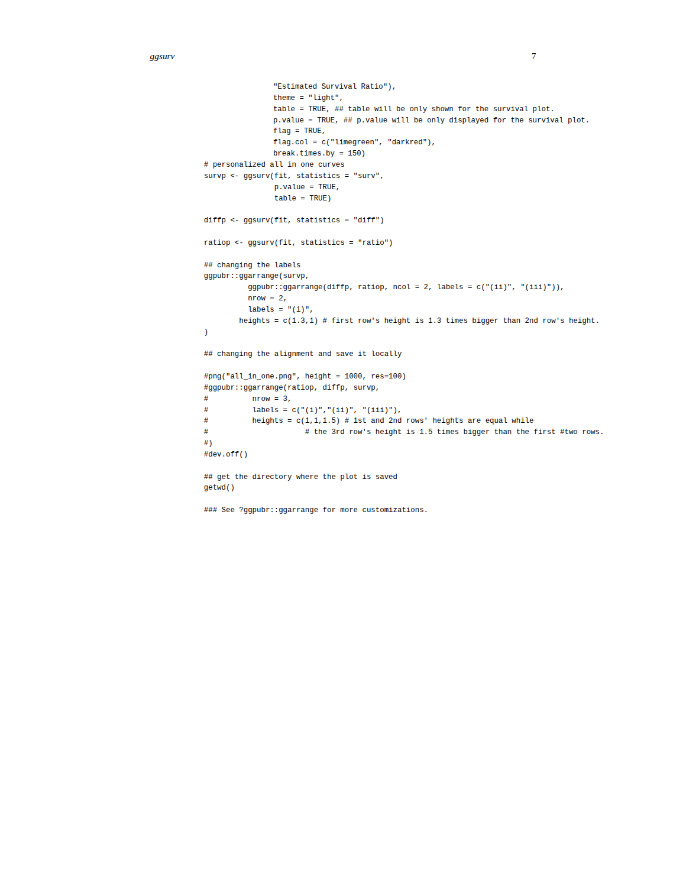ggsurv 7
        "Estimated Survival Ratio"),
        theme = "light",
        table = TRUE, ## table will be only shown for the survival plot.
        p.value = TRUE, ## p.value will be only displayed for the survival plot.
        flag = TRUE,
        flag.col = c("limegreen", "darkred"),
        break.times.by = 150)
# personalized all in one curves
survp <- ggsurv(fit, statistics = "surv",
                p.value = TRUE,
                table = TRUE)

diffp <- ggsurv(fit, statistics = "diff")

ratiop <- ggsurv(fit, statistics = "ratio")

## changing the labels
ggpubr::ggarrange(survp,
          ggpubr::ggarrange(diffp, ratiop, ncol = 2, labels = c("(ii)", "(iii)")),
          nrow = 2,
          labels = "(i)",
        heights = c(1.3,1) # first row's height is 1.3 times bigger than 2nd row's height.
)

## changing the alignment and save it locally

#png("all_in_one.png", height = 1000, res=100)
#ggpubr::ggarrange(ratiop, diffp, survp,
#          nrow = 3,
#          labels = c("(i)","(ii)", "(iii)"),
#          heights = c(1,1,1.5) # 1st and 2nd rows' heights are equal while
#                      # the 3rd row's height is 1.5 times bigger than the first #two rows.
#)
#dev.off()

## get the directory where the plot is saved
getwd()

### See ?ggpubr::ggarrange for more customizations.